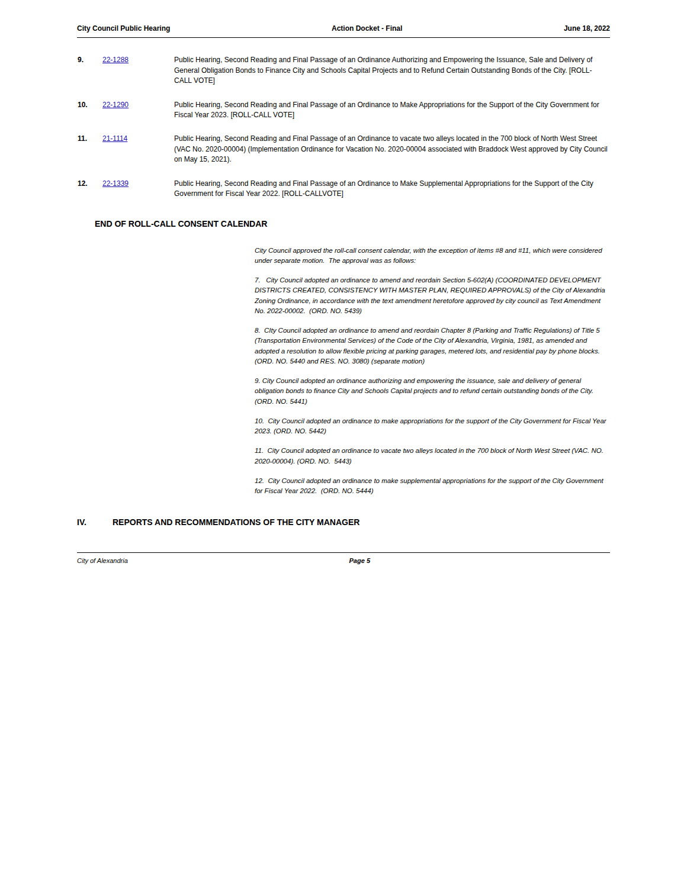City Council Public Hearing
Action Docket - Final
June 18, 2022
| 9. | 22-1288 | Public Hearing, Second Reading and Final Passage of an Ordinance Authorizing and Empowering the Issuance, Sale and Delivery of General Obligation Bonds to Finance City and Schools Capital Projects and to Refund Certain Outstanding Bonds of the City. [ROLL-CALL VOTE] |
| 10. | 22-1290 | Public Hearing, Second Reading and Final Passage of an Ordinance to Make Appropriations for the Support of the City Government for Fiscal Year 2023. [ROLL-CALL VOTE] |
| 11. | 21-1114 | Public Hearing, Second Reading and Final Passage of an Ordinance to vacate two alleys located in the 700 block of North West Street (VAC No. 2020-00004) (Implementation Ordinance for Vacation No. 2020-00004 associated with Braddock West approved by City Council on May 15, 2021). |
| 12. | 22-1339 | Public Hearing, Second Reading and Final Passage of an Ordinance to Make Supplemental Appropriations for the Support of the City Government for Fiscal Year 2022. [ROLL-CALLVOTE] |
END OF ROLL-CALL CONSENT CALENDAR
City Council approved the roll-call consent calendar, with the exception of items #8 and #11, which were considered under separate motion. The approval was as follows:
7. City Council adopted an ordinance to amend and reordain Section 5-602(A) (COORDINATED DEVELOPMENT DISTRICTS CREATED, CONSISTENCY WITH MASTER PLAN, REQUIRED APPROVALS) of the City of Alexandria Zoning Ordinance, in accordance with the text amendment heretofore approved by city council as Text Amendment No. 2022-00002. (ORD. NO. 5439)
8. CIty Council adopted an ordinance to amend and reordain Chapter 8 (Parking and Traffic Regulations) of Title 5 (Transportation Environmental Services) of the Code of the City of Alexandria, Virginia, 1981, as amended and adopted a resolution to allow flexible pricing at parking garages, metered lots, and residential pay by phone blocks. (ORD. NO. 5440 and RES. NO. 3080) (separate motion)
9. City Council adopted an ordinance authorizing and empowering the issuance, sale and delivery of general obligation bonds to finance City and Schools Capital projects and to refund certain outstanding bonds of the City. (ORD. NO. 5441)
10. City Council adopted an ordinance to make appropriations for the support of the City Government for Fiscal Year 2023. (ORD. NO. 5442)
11. City Council adopted an ordinance to vacate two alleys located in the 700 block of North West Street (VAC. NO. 2020-00004). (ORD. NO. 5443)
12. City Council adopted an ordinance to make supplemental appropriations for the support of the City Government for Fiscal Year 2022. (ORD. NO. 5444)
IV. REPORTS AND RECOMMENDATIONS OF THE CITY MANAGER
City of Alexandria
Page 5